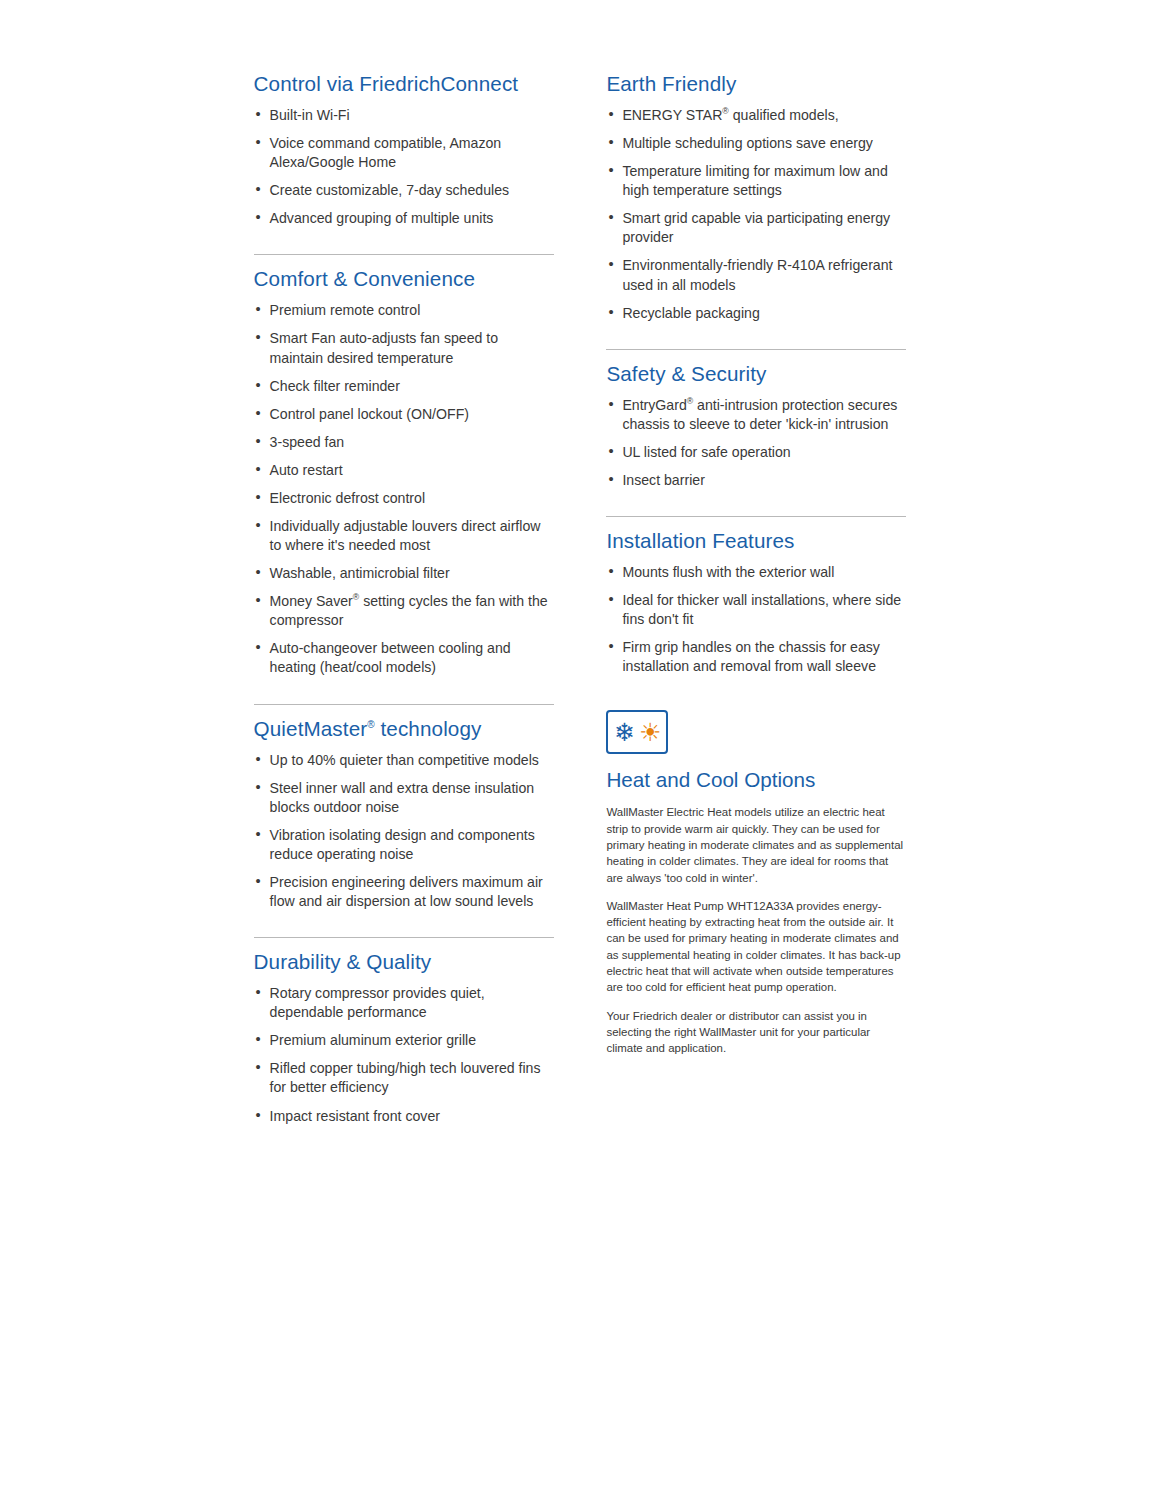Control via FriedrichConnect
Built-in Wi-Fi
Voice command compatible, Amazon Alexa/Google Home
Create customizable, 7-day schedules
Advanced grouping of multiple units
Comfort & Convenience
Premium remote control
Smart Fan auto-adjusts fan speed to maintain desired temperature
Check filter reminder
Control panel lockout (ON/OFF)
3-speed fan
Auto restart
Electronic defrost control
Individually adjustable louvers direct airflow to where it's needed most
Washable, antimicrobial filter
Money Saver® setting cycles the fan with the compressor
Auto-changeover between cooling and heating (heat/cool models)
QuietMaster® technology
Up to 40% quieter than competitive models
Steel inner wall and extra dense insulation blocks outdoor noise
Vibration isolating design and components reduce operating noise
Precision engineering delivers maximum air flow and air dispersion at low sound levels
Durability & Quality
Rotary compressor provides quiet, dependable performance
Premium aluminum exterior grille
Rifled copper tubing/high tech louvered fins for better efficiency
Impact resistant front cover
Earth Friendly
ENERGY STAR® qualified models,
Multiple scheduling options save energy
Temperature limiting for maximum low and high temperature settings
Smart grid capable via participating energy provider
Environmentally-friendly R-410A refrigerant used in all models
Recyclable packaging
Safety & Security
EntryGard® anti-intrusion protection secures chassis to sleeve to deter 'kick-in' intrusion
UL listed for safe operation
Insect barrier
Installation Features
Mounts flush with the exterior wall
Ideal for thicker wall installations, where side fins don't fit
Firm grip handles on the chassis for easy installation and removal from wall sleeve
❄☀
Heat and Cool Options
WallMaster Electric Heat models utilize an electric heat strip to provide warm air quickly. They can be used for primary heating in moderate climates and as supplemental heating in colder climates. They are ideal for rooms that are always 'too cold in winter'.
WallMaster Heat Pump WHT12A33A provides energy-efficient heating by extracting heat from the outside air. It can be used for primary heating in moderate climates and as supplemental heating in colder climates. It has back-up electric heat that will activate when outside temperatures are too cold for efficient heat pump operation.
Your Friedrich dealer or distributor can assist you in selecting the right WallMaster unit for your particular climate and application.